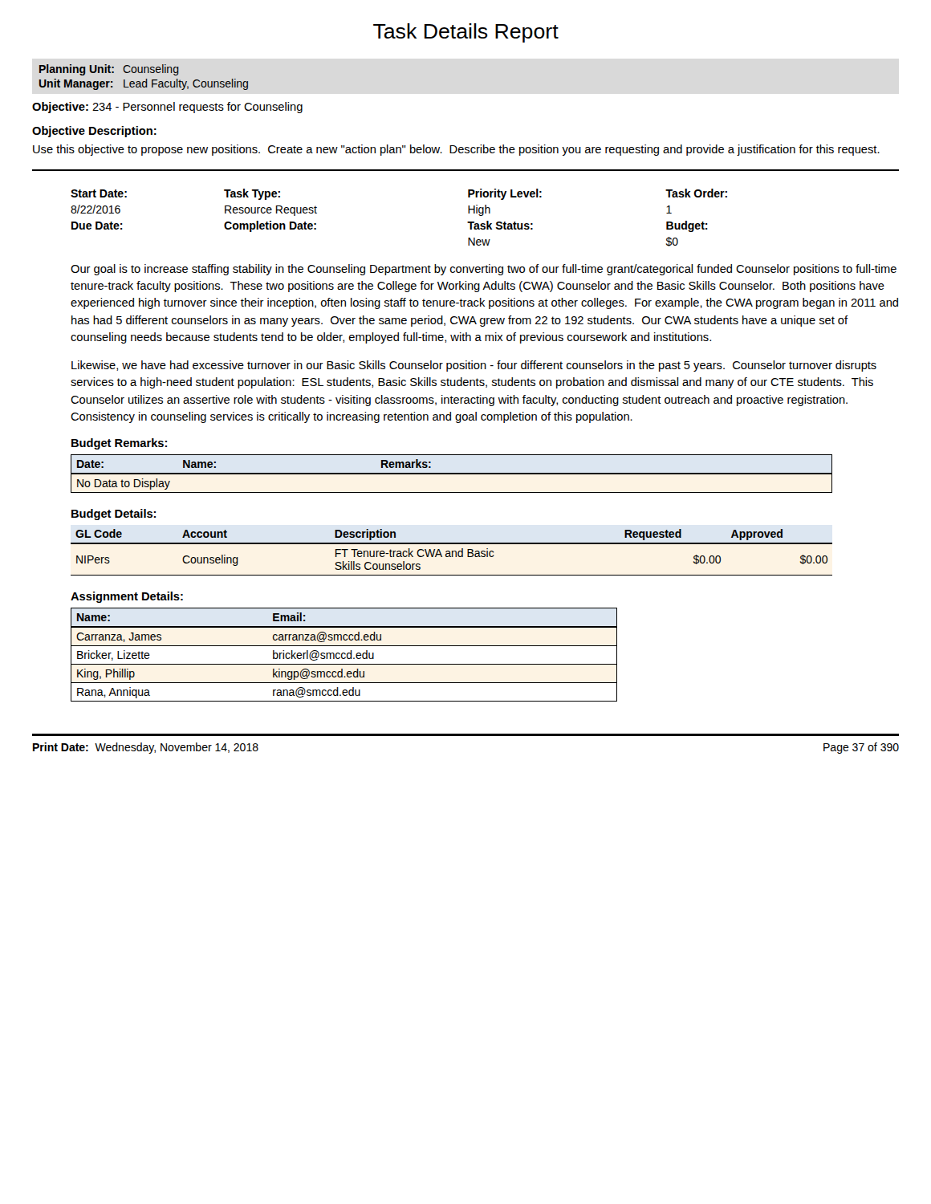Task Details Report
| Planning Unit: | Counseling |
| Unit Manager: | Lead Faculty, Counseling |
Objective: 234 - Personnel requests for Counseling
Objective Description:
Use this objective to propose new positions. Create a new "action plan" below. Describe the position you are requesting and provide a justification for this request.
| Start Date: | Task Type: | Priority Level: | Task Order: |
| 8/22/2016 | Resource Request | High | 1 |
| Due Date: | Completion Date: | Task Status: | Budget: |
| | | New | $0 |
Our goal is to increase staffing stability in the Counseling Department by converting two of our full-time grant/categorical funded Counselor positions to full-time tenure-track faculty positions. These two positions are the College for Working Adults (CWA) Counselor and the Basic Skills Counselor. Both positions have experienced high turnover since their inception, often losing staff to tenure-track positions at other colleges. For example, the CWA program began in 2011 and has had 5 different counselors in as many years. Over the same period, CWA grew from 22 to 192 students. Our CWA students have a unique set of counseling needs because students tend to be older, employed full-time, with a mix of previous coursework and institutions.
Likewise, we have had excessive turnover in our Basic Skills Counselor position - four different counselors in the past 5 years. Counselor turnover disrupts services to a high-need student population: ESL students, Basic Skills students, students on probation and dismissal and many of our CTE students. This Counselor utilizes an assertive role with students - visiting classrooms, interacting with faculty, conducting student outreach and proactive registration. Consistency in counseling services is critically to increasing retention and goal completion of this population.
Budget Remarks:
| Date: | Name: | Remarks: |
| --- | --- | --- |
| No Data to Display |
Budget Details:
| GL Code | Account | Description | Requested | Approved |
| --- | --- | --- | --- | --- |
| NIPers | Counseling | FT Tenure-track CWA and Basic Skills Counselors | $0.00 | $0.00 |
Assignment Details:
| Name: | Email: |
| --- | --- |
| Carranza, James | carranza@smccd.edu |
| Bricker, Lizette | brickerl@smccd.edu |
| King, Phillip | kingp@smccd.edu |
| Rana, Anniqua | rana@smccd.edu |
Print Date: Wednesday, November 14, 2018
Page 37 of 390